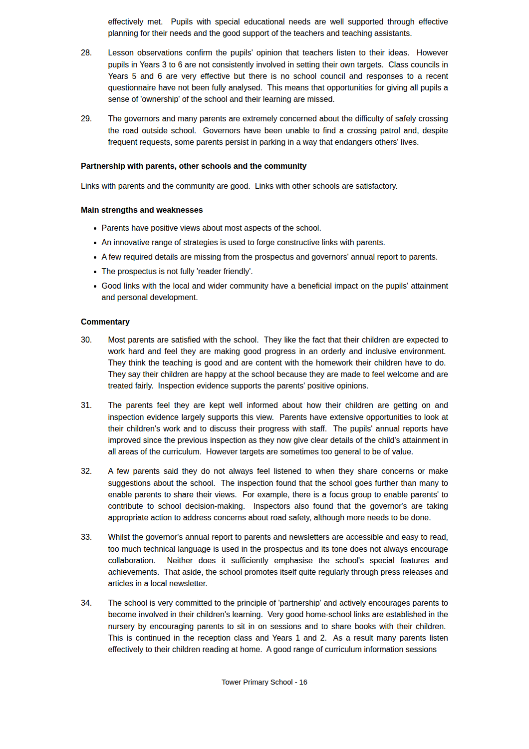effectively met. Pupils with special educational needs are well supported through effective planning for their needs and the good support of the teachers and teaching assistants.
28.
Lesson observations confirm the pupils' opinion that teachers listen to their ideas. However pupils in Years 3 to 6 are not consistently involved in setting their own targets. Class councils in Years 5 and 6 are very effective but there is no school council and responses to a recent questionnaire have not been fully analysed. This means that opportunities for giving all pupils a sense of 'ownership' of the school and their learning are missed.
29.
The governors and many parents are extremely concerned about the difficulty of safely crossing the road outside school. Governors have been unable to find a crossing patrol and, despite frequent requests, some parents persist in parking in a way that endangers others' lives.
Partnership with parents, other schools and the community
Links with parents and the community are good. Links with other schools are satisfactory.
Main strengths and weaknesses
Parents have positive views about most aspects of the school.
An innovative range of strategies is used to forge constructive links with parents.
A few required details are missing from the prospectus and governors' annual report to parents.
The prospectus is not fully 'reader friendly'.
Good links with the local and wider community have a beneficial impact on the pupils' attainment and personal development.
Commentary
30.
Most parents are satisfied with the school. They like the fact that their children are expected to work hard and feel they are making good progress in an orderly and inclusive environment. They think the teaching is good and are content with the homework their children have to do. They say their children are happy at the school because they are made to feel welcome and are treated fairly. Inspection evidence supports the parents' positive opinions.
31.
The parents feel they are kept well informed about how their children are getting on and inspection evidence largely supports this view. Parents have extensive opportunities to look at their children's work and to discuss their progress with staff. The pupils' annual reports have improved since the previous inspection as they now give clear details of the child's attainment in all areas of the curriculum. However targets are sometimes too general to be of value.
32.
A few parents said they do not always feel listened to when they share concerns or make suggestions about the school. The inspection found that the school goes further than many to enable parents to share their views. For example, there is a focus group to enable parents' to contribute to school decision-making. Inspectors also found that the governor's are taking appropriate action to address concerns about road safety, although more needs to be done.
33.
Whilst the governor's annual report to parents and newsletters are accessible and easy to read, too much technical language is used in the prospectus and its tone does not always encourage collaboration. Neither does it sufficiently emphasise the school's special features and achievements. That aside, the school promotes itself quite regularly through press releases and articles in a local newsletter.
34.
The school is very committed to the principle of 'partnership' and actively encourages parents to become involved in their children's learning. Very good home-school links are established in the nursery by encouraging parents to sit in on sessions and to share books with their children. This is continued in the reception class and Years 1 and 2. As a result many parents listen effectively to their children reading at home. A good range of curriculum information sessions
Tower Primary School - 16